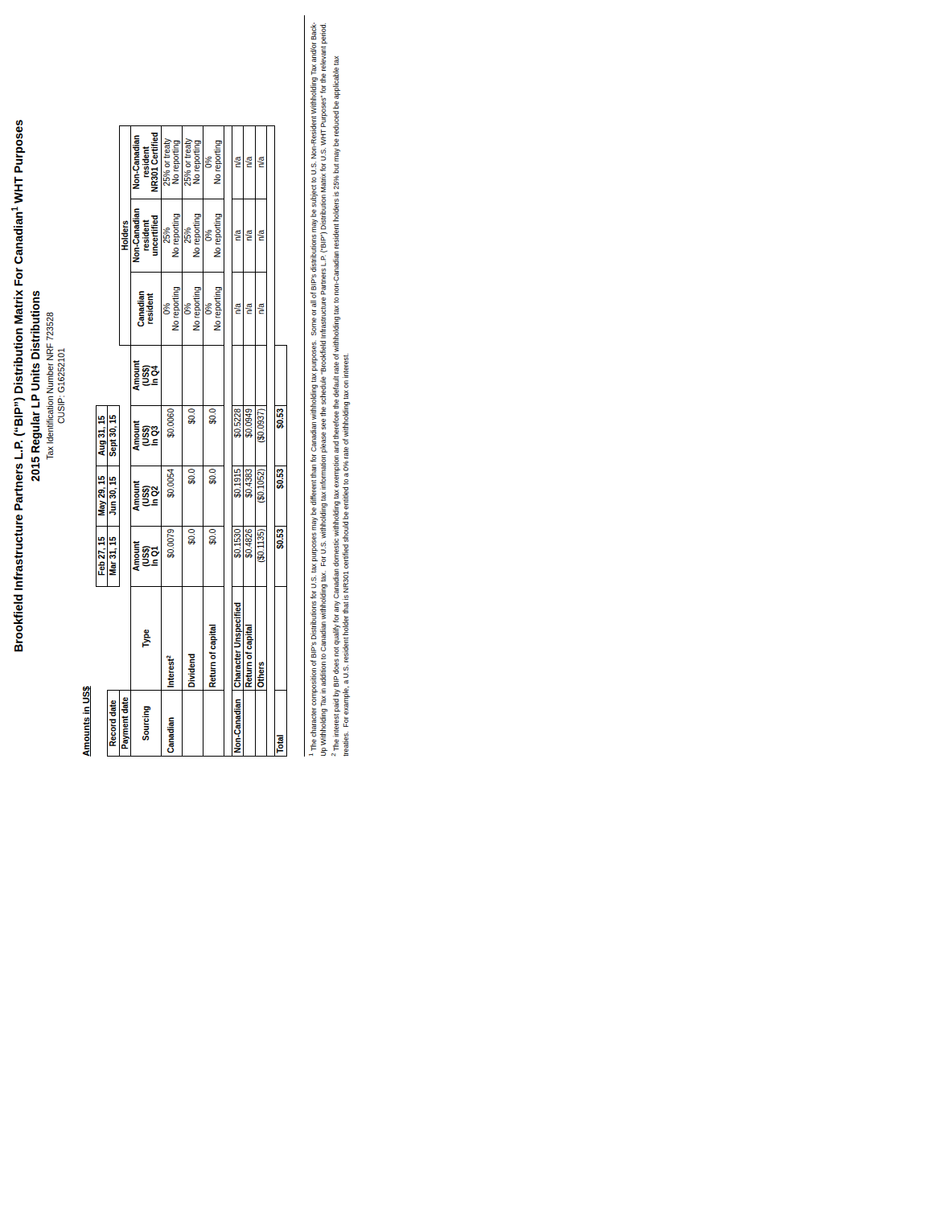Brookfield Infrastructure Partners L.P. (“BIP”) Distribution Matrix For Canadian1 WHT Purposes
2015 Regular LP Units Distributions
Tax Identification Number NRF 723528
CUSIP: G16252101
Amounts in US$
| | | Feb 27, 15 | May 29, 15 | Aug 31, 15 | | | | |
| --- | --- | --- | --- | --- | --- | --- | --- | --- |
| Record date | | Mar 31, 15 | Jun 30, 15 | Sept 30, 15 | | | | |
| Payment date | | | | | | Holders |
| Sourcing | Type | Amount (US$) In Q1 | Amount (US$) In Q2 | Amount (US$) In Q3 | Amount (US$) In Q4 | Canadian resident | Non-Canadian resident uncertified | Non-Canadian resident NR301 Certified |
| Canadian | Interest 2 | $0.0079 | $0.0054 | $0.0060 | | 0% No reporting | 25% No reporting | 25% or treaty No reporting |
| | Dividend | $0.0 | $0.0 | $0.0 | | 0% No reporting | 25% No reporting | 25% or treaty No reporting |
| | Return of capital | $0.0 | $0.0 | $0.0 | | 0% No reporting | 0% No reporting | 0% No reporting |
| Non-Canadian | Character Unspecified | $0.1530 | $0.1915 | $0.5228 | | n/a | n/a | n/a |
| | Return of capital | $0.4826 | $0.4383 | $0.0949 | | n/a | n/a | n/a |
| | Others | ($0.1135) | ($0.1052) | ($0.0937) | | n/a | n/a | n/a |
| Total | | $0.53 | $0.53 | $0.53 | | | | |
1 The character composition of BIP’s Distributions for U.S. tax purposes may be different than for Canadian withholding tax purposes. Some or all of BIP’s distributions may be subject to U.S. Non-Resident Withholding Tax and/or Back-Up Withholding Tax in addition to Canadian withholding tax. For U.S. withholding tax information please see the schedule “Brookfield Infrastructure Partners L.P. (“BIP”) Distribution Matrix for U.S. WHT Purposes” for the relevant period.
2 The interest paid by BIP does not qualify for any Canadian domestic withholding tax exemption and therefore the default rate of withholding tax to non-Canadian resident holders is 25% but may be reduced be applicable tax treaties. For example, a U.S. resident holder that is NR301 certified should be entitled to a 0% rate of withholding tax on interest.